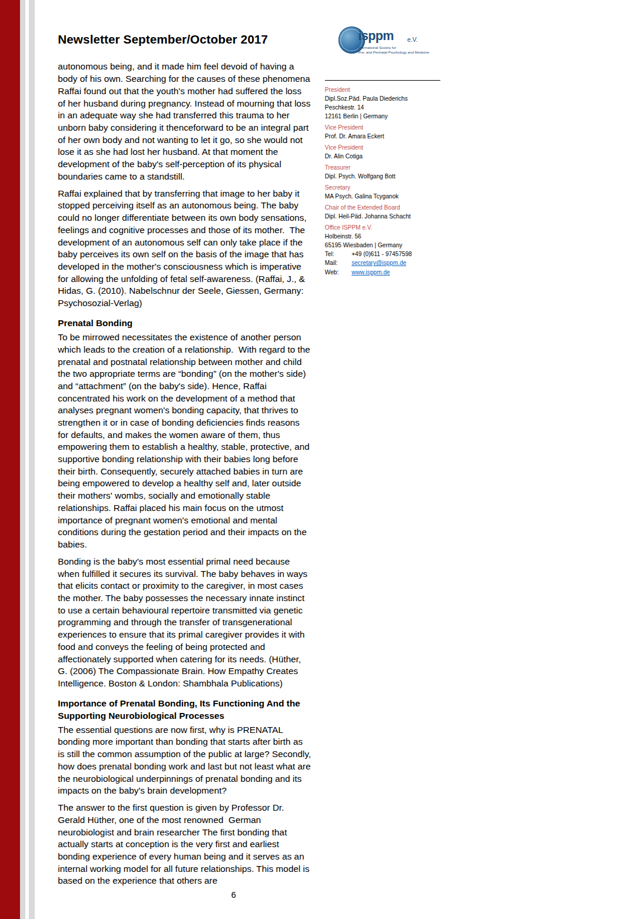Newsletter September/October 2017
autonomous being, and it made him feel devoid of having a body of his own. Searching for the causes of these phenomena Raffai found out that the youth's mother had suffered the loss of her husband during pregnancy. Instead of mourning that loss in an adequate way she had transferred this trauma to her unborn baby considering it thenceforward to be an integral part of her own body and not wanting to let it go, so she would not lose it as she had lost her husband. At that moment the development of the baby's self-perception of its physical boundaries came to a standstill.
Raffai explained that by transferring that image to her baby it stopped perceiving itself as an autonomous being. The baby could no longer differentiate between its own body sensations, feelings and cognitive processes and those of its mother. The development of an autonomous self can only take place if the baby perceives its own self on the basis of the image that has developed in the mother's consciousness which is imperative for allowing the unfolding of fetal self-awareness. (Raffai, J., & Hidas, G. (2010). Nabelschnur der Seele, Giessen, Germany: Psychosozial-Verlag)
Prenatal Bonding
To be mirrowed necessitates the existence of another person which leads to the creation of a relationship. With regard to the prenatal and postnatal relationship between mother and child the two appropriate terms are “bonding” (on the mother's side) and “attachment” (on the baby's side). Hence, Raffai concentrated his work on the development of a method that analyses pregnant women's bonding capacity, that thrives to strengthen it or in case of bonding deficiencies finds reasons for defaults, and makes the women aware of them, thus empowering them to establish a healthy, stable, protective, and supportive bonding relationship with their babies long before their birth. Consequently, securely attached babies in turn are being empowered to develop a healthy self and, later outside their mothers' wombs, socially and emotionally stable relationships. Raffai placed his main focus on the utmost importance of pregnant women's emotional and mental conditions during the gestation period and their impacts on the babies.
Bonding is the baby's most essential primal need because when fulfilled it secures its survival. The baby behaves in ways that elicits contact or proximity to the caregiver, in most cases the mother. The baby possesses the necessary innate instinct to use a certain behavioural repertoire transmitted via genetic programming and through the transfer of transgenerational experiences to ensure that its primal caregiver provides it with food and conveys the feeling of being protected and affectionately supported when catering for its needs. (Hüther, G. (2006) The Compassionate Brain. How Empathy Creates Intelligence. Boston & London: Shambhala Publications)
Importance of Prenatal Bonding, Its Functioning And the Supporting Neurobiological Processes
The essential questions are now first, why is PRENATAL bonding more important than bonding that starts after birth as is still the common assumption of the public at large? Secondly, how does prenatal bonding work and last but not least what are the neurobiological underpinnings of prenatal bonding and its impacts on the baby's brain development?
The answer to the first question is given by Professor Dr. Gerald Hüther, one of the most renowned German neurobiologist and brain researcher The first bonding that actually starts at conception is the very first and earliest bonding experience of every human being and it serves as an internal working model for all future relationships. This model is based on the experience that others are
President
Dipl.Soz.Päd. Paula Diederichs
Peschkestr. 14
12161 Berlin | Germany
Vice President
Prof. Dr. Amara Eckert
Vice President
Dr. Alin Cotiga
Treasurer
Dipl. Psych. Wolfgang Bott
Secretary
MA Psych. Galina Tcyganok
Chair of the Extended Board
Dipl. Heil-Päd. Johanna Schacht
Office ISPPM e.V.
Holbeinstr. 56
65195 Wiesbaden | Germany
Tel:+49 (0)611 - 97457598
Mail: secretary@isppm.de
Web: www.isppm.de
isppm e.V. International Society for
Pre- and Perinatal Psychology and Medicine
6